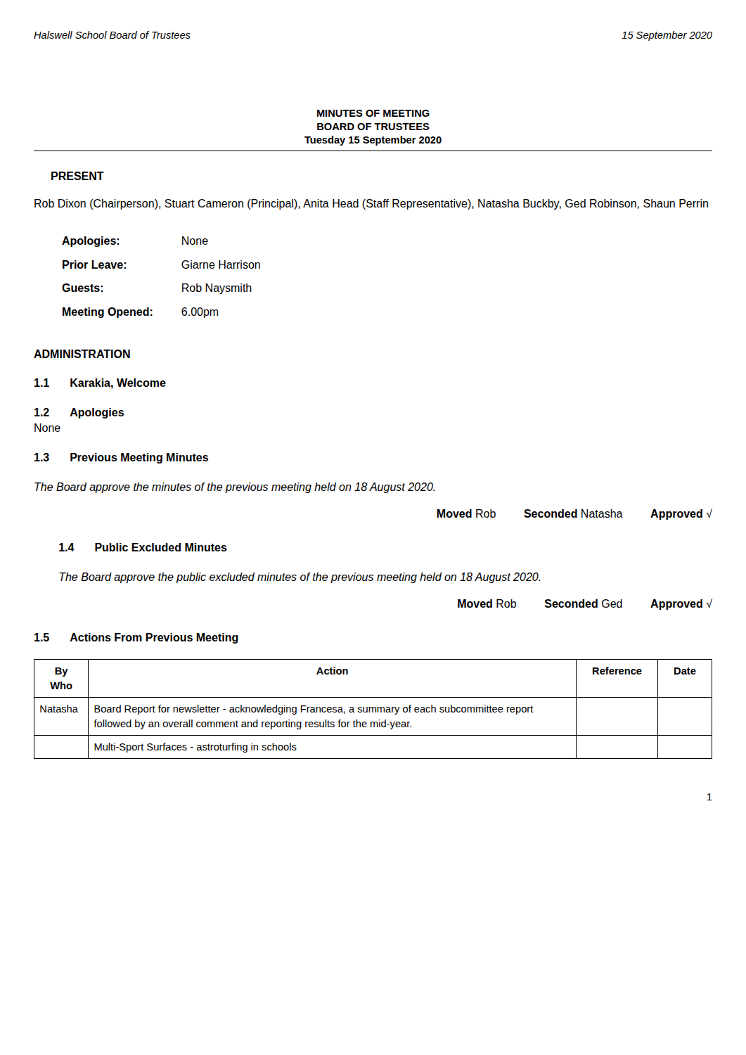Halswell School Board of Trustees 15 September 2020
MINUTES OF MEETING
BOARD OF TRUSTEES
Tuesday 15 September 2020
PRESENT
Rob Dixon (Chairperson), Stuart Cameron (Principal), Anita Head (Staff Representative), Natasha Buckby, Ged Robinson, Shaun Perrin
| Apologies: | None |
| Prior Leave: | Giarne Harrison |
| Guests: | Rob Naysmith |
| Meeting Opened: | 6.00pm |
ADMINISTRATION
1.1 Karakia, Welcome
1.2 Apologies
None
1.3 Previous Meeting Minutes
The Board approve the minutes of the previous meeting held on 18 August 2020.
Moved Rob Seconded Natasha Approved √
1.4 Public Excluded Minutes
The Board approve the public excluded minutes of the previous meeting held on 18 August 2020.
Moved Rob Seconded Ged Approved √
1.5 Actions From Previous Meeting
| By Who | Action | Reference | Date |
| --- | --- | --- | --- |
| Natasha | Board Report for newsletter - acknowledging Francesa, a summary of each subcommittee report followed by an overall comment and reporting results for the mid-year. | | |
| | Multi-Sport Surfaces - astroturfing in schools | | |
1